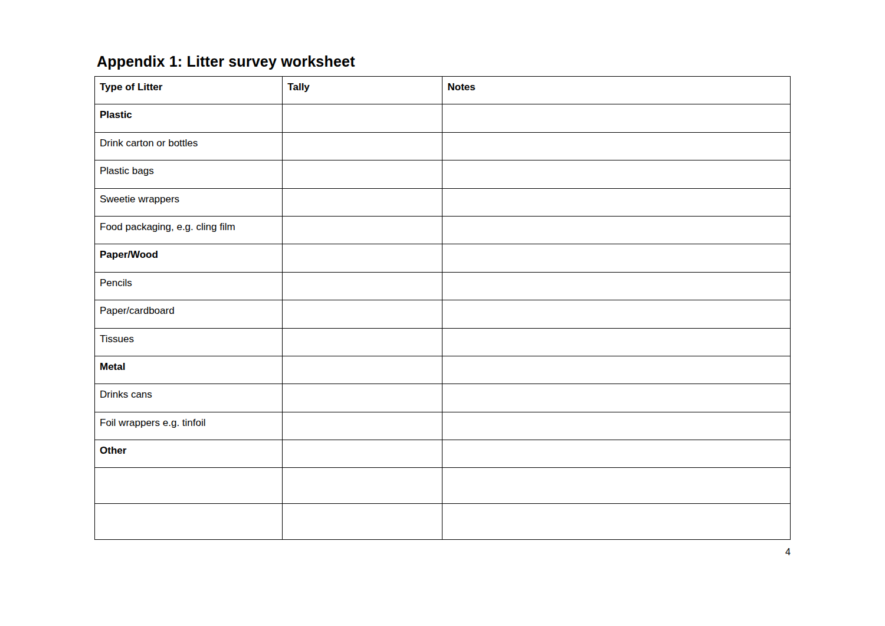Appendix 1: Litter survey worksheet
| Type of Litter | Tally | Notes |
| --- | --- | --- |
| Plastic | | |
| Drink carton or bottles | | |
| Plastic bags | | |
| Sweetie wrappers | | |
| Food packaging, e.g. cling film | | |
| Paper/Wood | | |
| Pencils | | |
| Paper/cardboard | | |
| Tissues | | |
| Metal | | |
| Drinks cans | | |
| Foil wrappers e.g. tinfoil | | |
| Other | | |
4